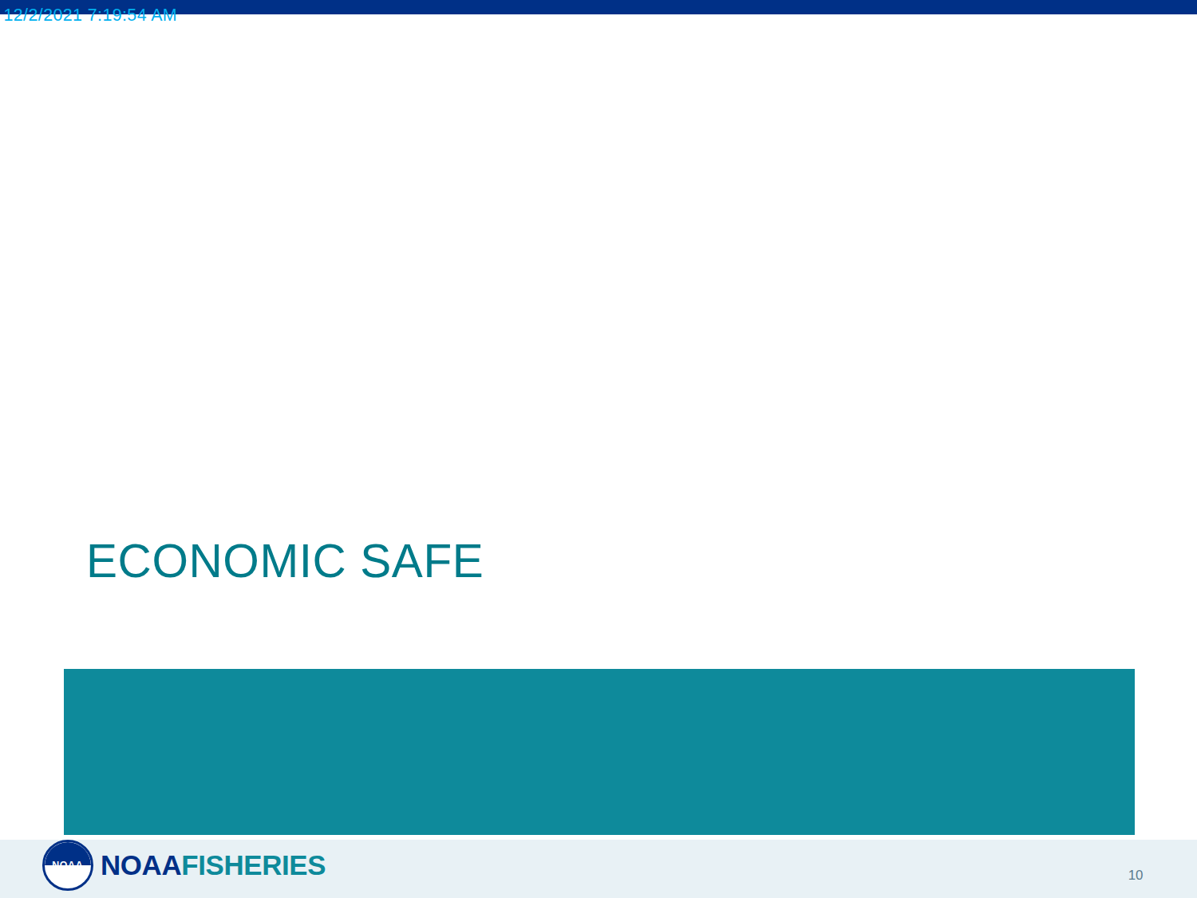12/2/2021 7:19:54 AM
ECONOMIC SAFE
NOAA
NOAAFISHERIES
10